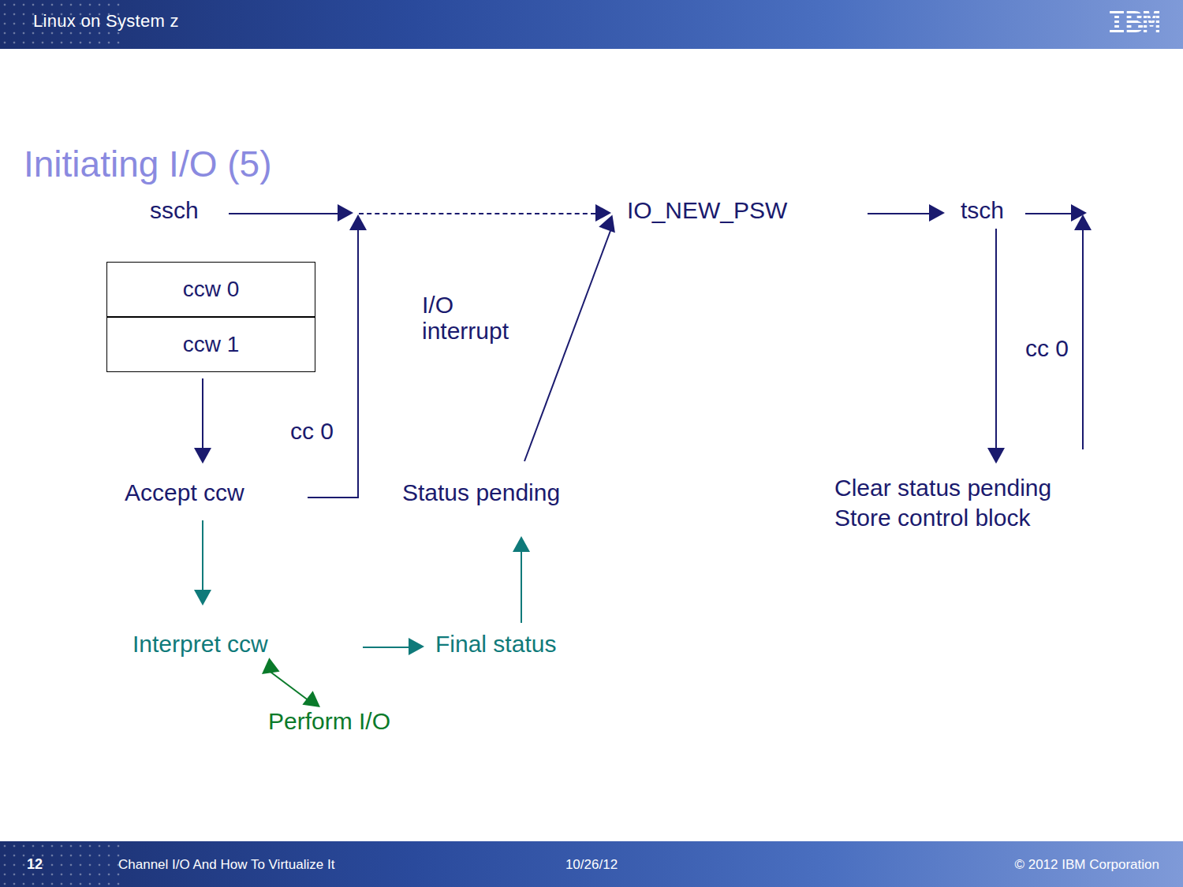Linux on System z
IBM
Initiating I/O (5)
ssch
IO_NEW_PSW
tsch
ccw 0
ccw 1
I/O
interrupt
cc 0
Accept ccw
Interpret ccw
Final status
Status pending
Perform I/O
cc 0
Clear status pending
Store control block
12
Channel I/O And How To Virtualize It
10/26/12
© 2012 IBM Corporation